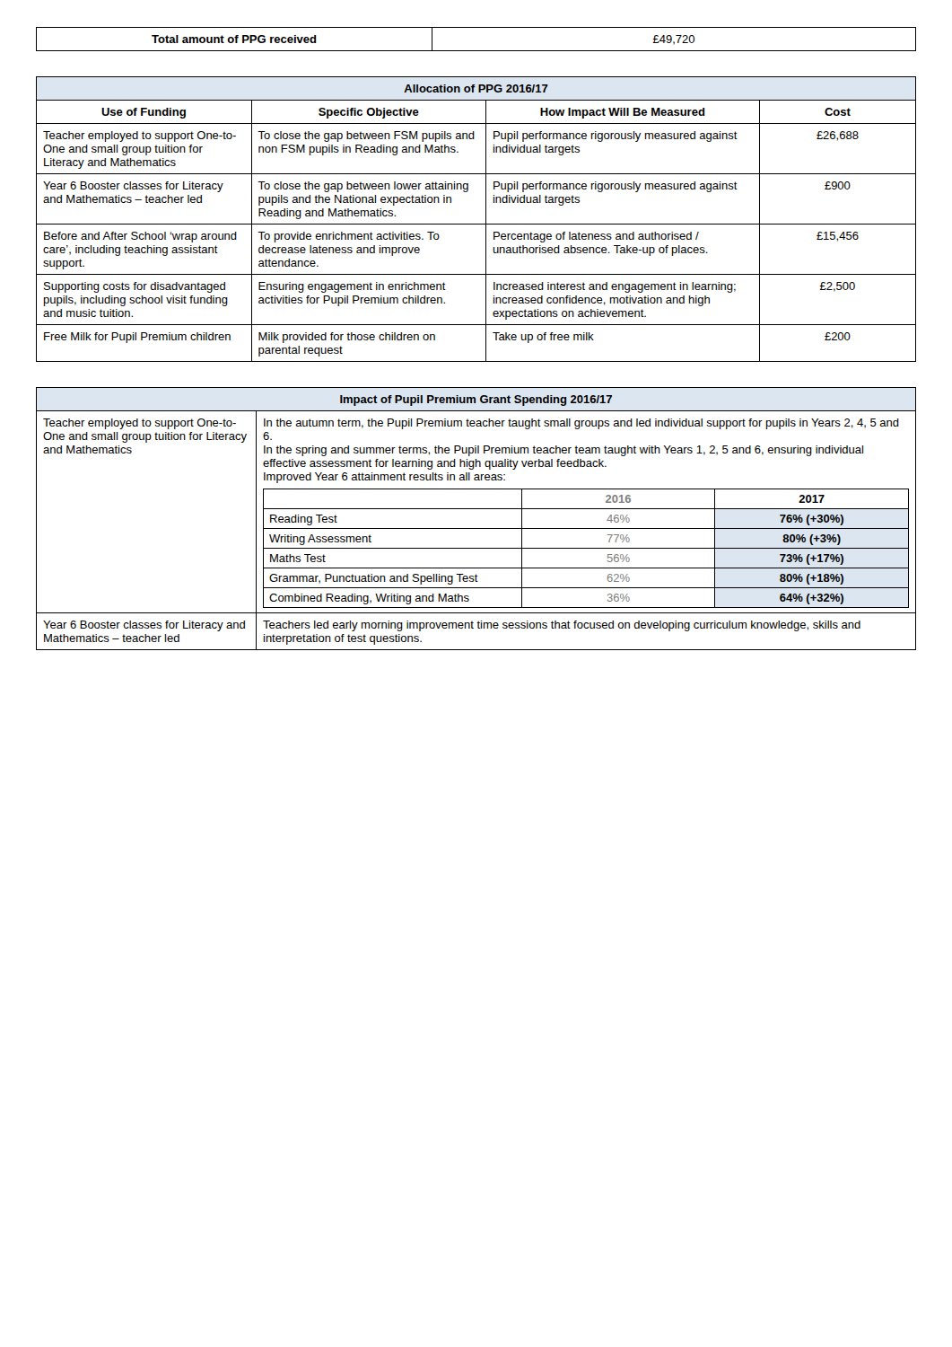| Total amount of PPG received | £49,720 |
| Allocation of PPG 2016/17 |
| Use of Funding | Specific Objective | How Impact Will Be Measured | Cost |
| Teacher employed to support One-to-One and small group tuition for Literacy and Mathematics | To close the gap between FSM pupils and non FSM pupils in Reading and Maths. | Pupil performance rigorously measured against individual targets | £26,688 |
| Year 6 Booster classes for Literacy and Mathematics – teacher led | To close the gap between lower attaining pupils and the National expectation in Reading and Mathematics. | Pupil performance rigorously measured against individual targets | £900 |
| Before and After School ‘wrap around care’, including teaching assistant support. | To provide enrichment activities. To decrease lateness and improve attendance. | Percentage of lateness and authorised / unauthorised absence. Take-up of places. | £15,456 |
| Supporting costs for disadvantaged pupils, including school visit funding and music tuition. | Ensuring engagement in enrichment activities for Pupil Premium children. | Increased interest and engagement in learning; increased confidence, motivation and high expectations on achievement. | £2,500 |
| Free Milk for Pupil Premium children | Milk provided for those children on parental request | Take up of free milk | £200 |
| Impact of Pupil Premium Grant Spending 2016/17 |
| Teacher employed to support One-to-One and small group tuition for Literacy and Mathematics | In the autumn term, the Pupil Premium teacher taught small groups and led individual support for pupils in Years 2, 4, 5 and 6. In the spring and summer terms, the Pupil Premium teacher team taught with Years 1, 2, 5 and 6, ensuring individual effective assessment for learning and high quality verbal feedback. Improved Year 6 attainment results in all areas: / / 2016 / 2017 / / Reading Test / 46% / 76% (+30%) / / Writing Assessment / 77% / 80% (+3%) / / Maths Test / 56% / 73% (+17%) / / Grammar, Punctuation and Spelling Test / 62% / 80% (+18%) / / Combined Reading, Writing and Maths / 36% / 64% (+32%) / |
| Year 6 Booster classes for Literacy and Mathematics – teacher led | Teachers led early morning improvement time sessions that focused on developing curriculum knowledge, skills and interpretation of test questions. |